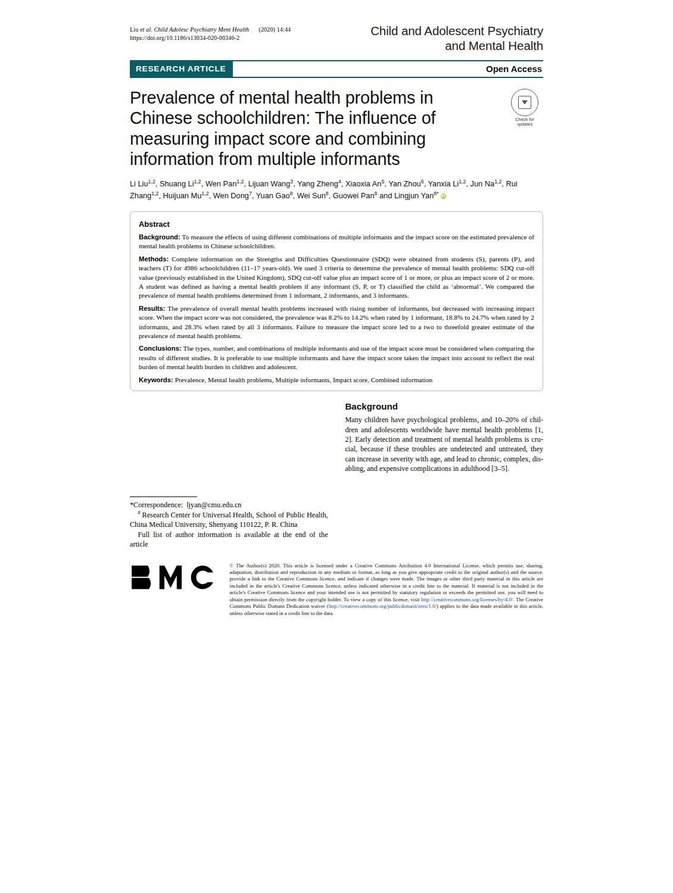Liu et al. Child Adolesc Psychiatry Ment Health(2020) 14:44 https://doi.org/10.1186/s13034-020-00346-2
Child and Adolescent Psychiatry
and Mental Health
Research Article
Open Access
Prevalence of mental health problems in Chinese schoolchildren: The influence of measuring impact score and combining information from multiple informants
Check for
updates
Li Liu1,2, Shuang Li1,2, Wen Pan1,2, Lijuan Wang3, Yang Zheng4, Xiaoxia An5, Yan Zhou6, Yanxia Li1,2, Jun Na1,2, Rui Zhang1,2, Huijuan Mu1,2, Wen Dong7, Yuan Gao8, Wei Sun8, Guowei Pan8 and Lingjun Yan8*
Abstract
Background: To measure the effects of using different combinations of multiple informants and the impact score on the estimated prevalence of mental health problems in Chinese schoolchildren.
Methods: Complete information on the Strengths and Difficulties Questionnaire (SDQ) were obtained from students (S), parents (P), and teachers (T) for 4986 schoolchildren (11–17 years-old). We used 3 criteria to determine the prevalence of mental health problems: SDQ cut-off value (previously established in the United Kingdom), SDQ cut-off value plus an impact score of 1 or more, or plus an impact score of 2 or more. A student was defined as having a mental health problem if any informant (S, P, or T) classified the child as ‘abnormal’. We compared the prevalence of mental health problems determined from 1 informant, 2 informants, and 3 informants.
Results: The prevalence of overall mental health problems increased with rising number of informants, but decreased with increasing impact score. When the impact score was not considered, the prevalence was 8.2% to 14.2% when rated by 1 informant, 18.8% to 24.7% when rated by 2 informants, and 28.3% when rated by all 3 informants. Failure to measure the impact score led to a two to threefold greater estimate of the prevalence of mental health problems.
Conclusions: The types, number, and combinations of multiple informants and use of the impact score must be considered when comparing the results of different studies. It is preferable to use multiple informants and have the impact score taken the impact into account to reflect the real burden of mental health burden in children and adolescent.
Keywords: Prevalence, Mental health problems, Multiple informants, Impact score, Combined information
*Correspondence: ljyan@cmu.edu.cn
8 Research Center for Universal Health, School of Public Health, China Medical University, Shenyang 110122, P. R. China
Full list of author information is available at the end of the article
Background
Many children have psychological problems, and 10–20% of children and adolescents worldwide have mental health problems [1, 2]. Early detection and treatment of mental health problems is crucial, because if these troubles are undetected and untreated, they can increase in severity with age, and lead to chronic, complex, disabling, and expensive complications in adulthood [3–5].
© The Author(s) 2020. This article is licensed under a Creative Commons Attribution 4.0 International License, which permits use, sharing, adaptation, distribution and reproduction in any medium or format, as long as you give appropriate credit to the original author(s) and the source, provide a link to the Creative Commons licence, and indicate if changes were made. The images or other third party material in this article are included in the article's Creative Commons licence, unless indicated otherwise in a credit line to the material. If material is not included in the article's Creative Commons licence and your intended use is not permitted by statutory regulation or exceeds the permitted use, you will need to obtain permission directly from the copyright holder. To view a copy of this licence, visit http://creativecommons.org/licenses/by/4.0/. The Creative Commons Public Domain Dedication waiver (http://creativecommons.org/publicdomain/zero/1.0/) applies to the data made available in this article, unless otherwise stated in a credit line to the data.